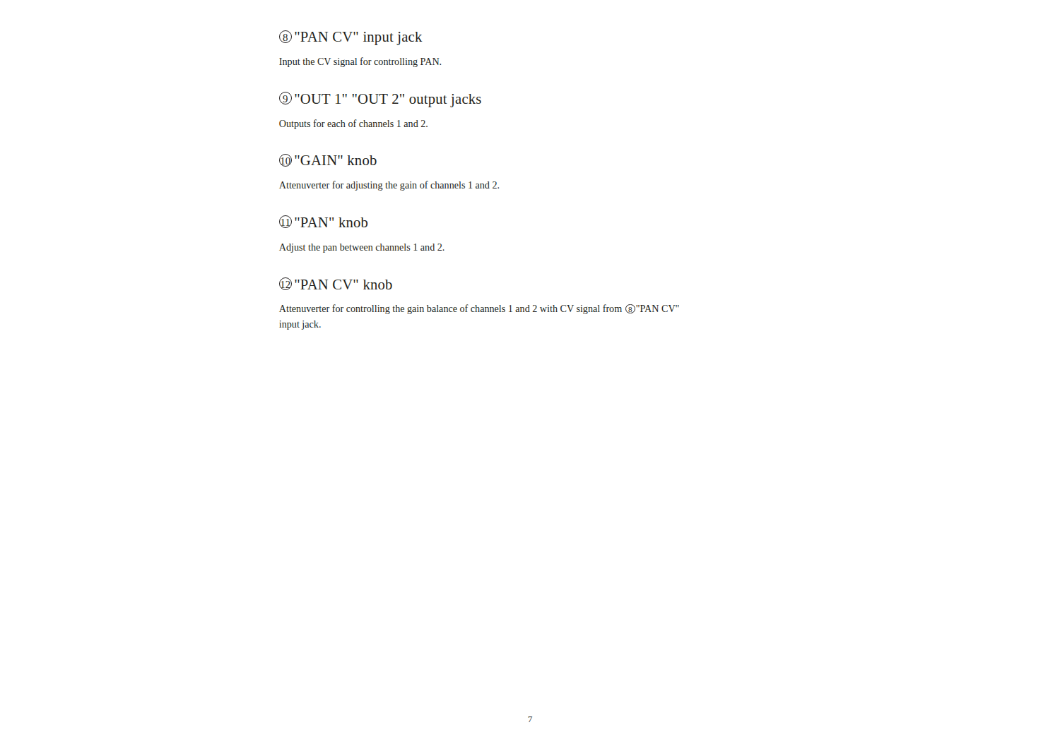8"PAN CV" input jack
Input the CV signal for controlling PAN.
9"OUT 1" "OUT 2" output jacks
Outputs for each of channels 1 and 2.
10"GAIN" knob
Attenuverter for adjusting the gain of channels 1 and 2.
11"PAN" knob
Adjust the pan between channels 1 and 2.
12"PAN CV" knob
Attenuverter for controlling the gain balance of channels 1 and 2 with CV signal from 8"PAN CV" input jack.
7